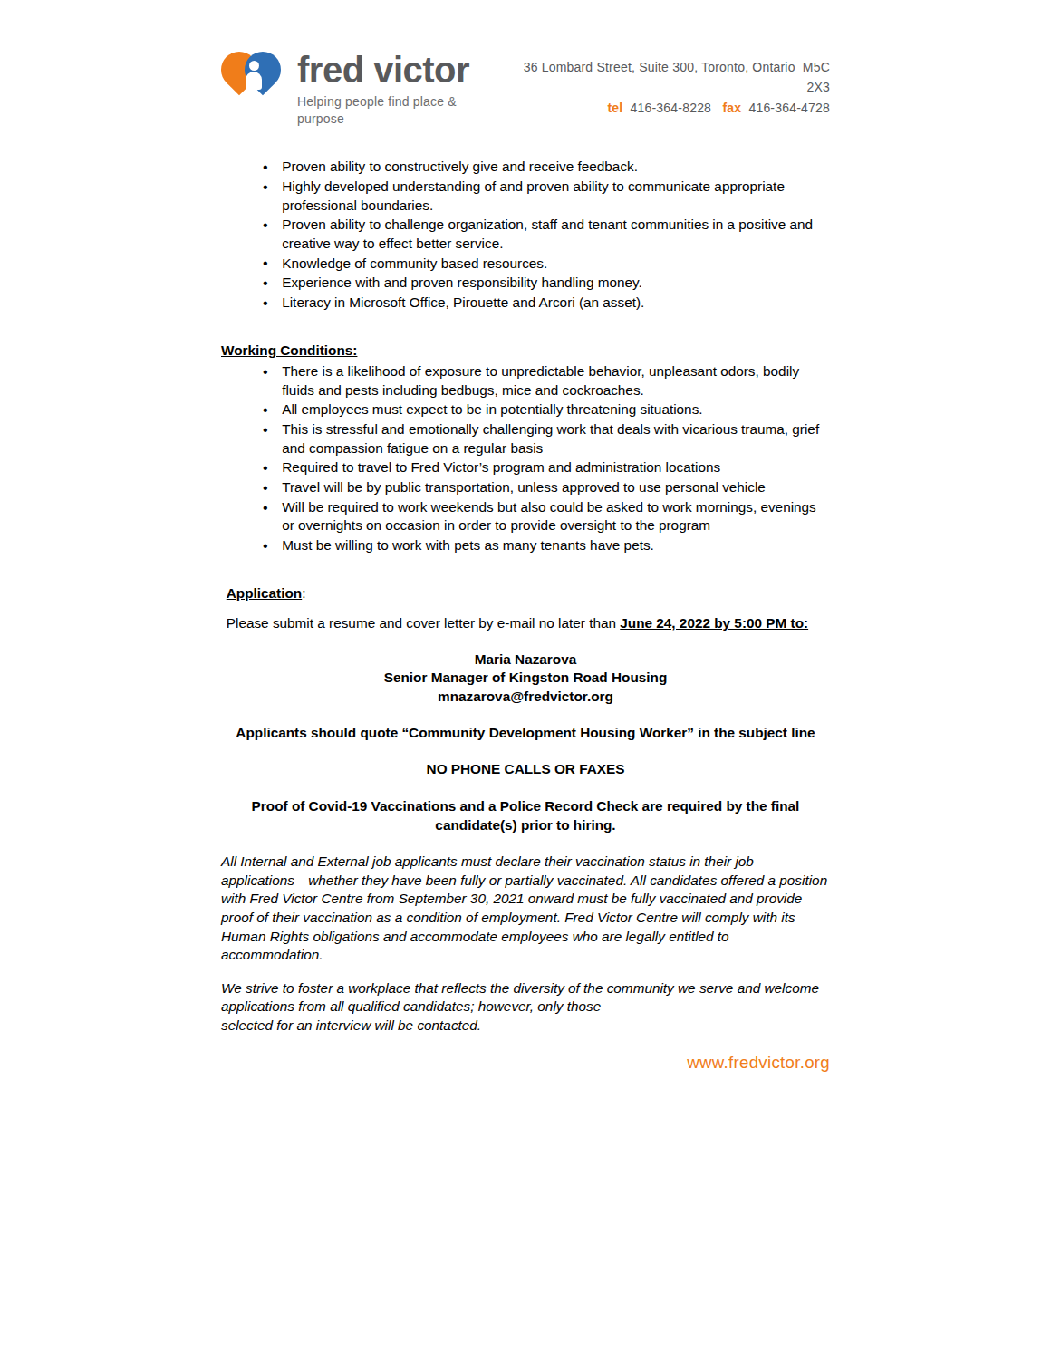fred victor
Helping people find place & purpose
36 Lombard Street, Suite 300, Toronto, Ontario M5C 2X3
tel 416-364-8228 fax 416-364-4728
Proven ability to constructively give and receive feedback.
Highly developed understanding of and proven ability to communicate appropriate professional boundaries.
Proven ability to challenge organization, staff and tenant communities in a positive and creative way to effect better service.
Knowledge of community based resources.
Experience with and proven responsibility handling money.
Literacy in Microsoft Office, Pirouette and Arcori (an asset).
Working Conditions:
There is a likelihood of exposure to unpredictable behavior, unpleasant odors, bodily fluids and pests including bedbugs, mice and cockroaches.
All employees must expect to be in potentially threatening situations.
This is stressful and emotionally challenging work that deals with vicarious trauma, grief and compassion fatigue on a regular basis
Required to travel to Fred Victor’s program and administration locations
Travel will be by public transportation, unless approved to use personal vehicle
Will be required to work weekends but also could be asked to work mornings, evenings or overnights on occasion in order to provide oversight to the program
Must be willing to work with pets as many tenants have pets.
Application:
Please submit a resume and cover letter by e-mail no later than June 24, 2022 by 5:00 PM to:
Maria Nazarova
Senior Manager of Kingston Road Housing
mnazarova@fredvictor.org
Applicants should quote “Community Development Housing Worker” in the subject line
NO PHONE CALLS OR FAXES
Proof of Covid-19 Vaccinations and a Police Record Check are required by the final candidate(s) prior to hiring.
All Internal and External job applicants must declare their vaccination status in their job applications—whether they have been fully or partially vaccinated. All candidates offered a position with Fred Victor Centre from September 30, 2021 onward must be fully vaccinated and provide proof of their vaccination as a condition of employment. Fred Victor Centre will comply with its Human Rights obligations and accommodate employees who are legally entitled to accommodation.
We strive to foster a workplace that reflects the diversity of the community we serve and welcome applications from all qualified candidates; however, only those
selected for an interview will be contacted.
www.fredvictor.org